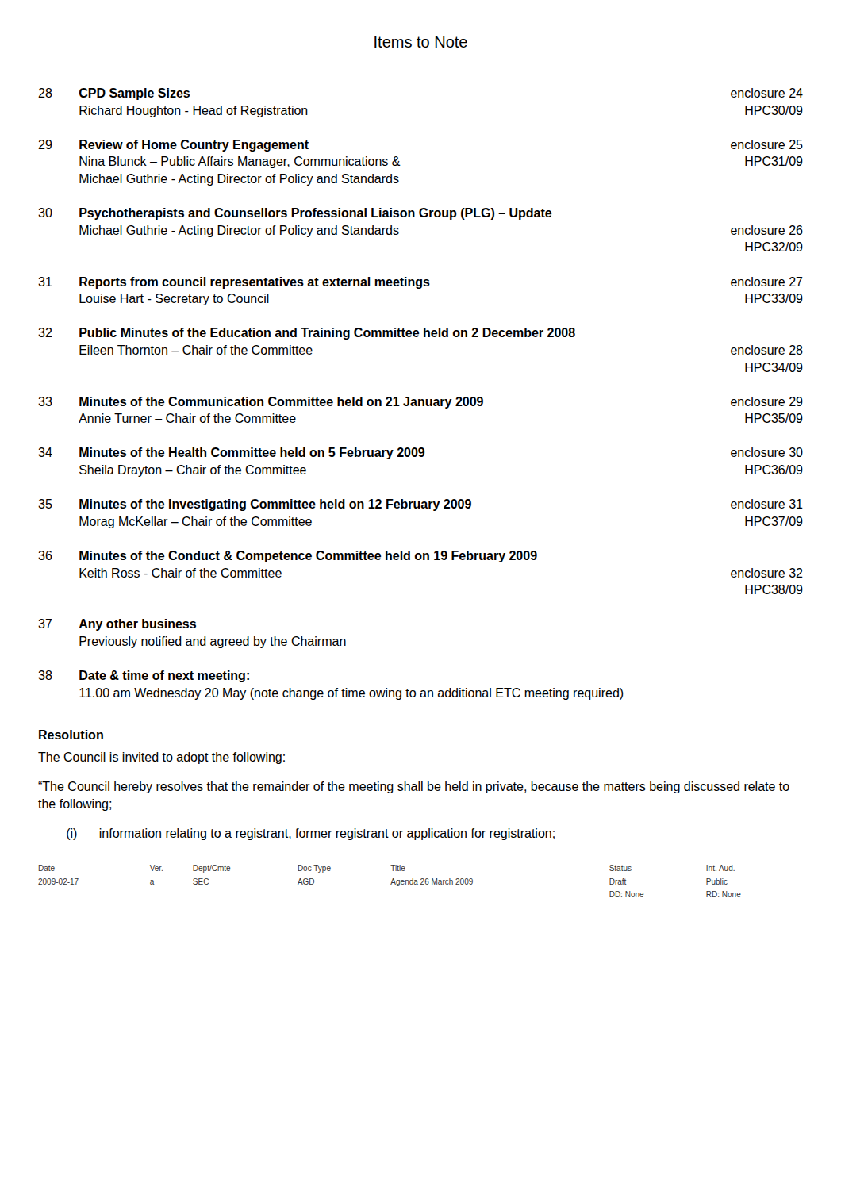Items to Note
| 28 | CPD Sample Sizes Richard Houghton - Head of Registration | enclosure 24 HPC30/09 |
| 29 | Review of Home Country Engagement Nina Blunck – Public Affairs Manager, Communications & Michael Guthrie - Acting Director of Policy and Standards | enclosure 25 HPC31/09 |
| 30 | Psychotherapists and Counsellors Professional Liaison Group (PLG) – Update Michael Guthrie - Acting Director of Policy and Standards | enclosure 26 HPC32/09 |
| 31 | Reports from council representatives at external meetings Louise Hart - Secretary to Council | enclosure 27 HPC33/09 |
| 32 | Public Minutes of the Education and Training Committee held on 2 December 2008 Eileen Thornton – Chair of the Committee | enclosure 28 HPC34/09 |
| 33 | Minutes of the Communication Committee held on 21 January 2009 Annie Turner – Chair of the Committee | enclosure 29 HPC35/09 |
| 34 | Minutes of the Health Committee held on 5 February 2009 Sheila Drayton – Chair of the Committee | enclosure 30 HPC36/09 |
| 35 | Minutes of the Investigating Committee held on 12 February 2009 Morag McKellar – Chair of the Committee | enclosure 31 HPC37/09 |
| 36 | Minutes of the Conduct & Competence Committee held on 19 February 2009 Keith Ross - Chair of the Committee | enclosure 32 HPC38/09 |
| 37 | Any other business Previously notified and agreed by the Chairman | |
| 38 | Date & time of next meeting: 11.00 am Wednesday 20 May (note change of time owing to an additional ETC meeting required) | |
Resolution
The Council is invited to adopt the following:
“The Council hereby resolves that the remainder of the meeting shall be held in private, because the matters being discussed relate to the following;
(i) information relating to a registrant, former registrant or application for registration;
| Date | Ver. | Dept/Cmte | Doc Type | Title | Status | Int. Aud. |
| 2009-02-17 | a | SEC | AGD | Agenda 26 March 2009 | Draft | Public |
| | | | | | DD: None | RD: None |